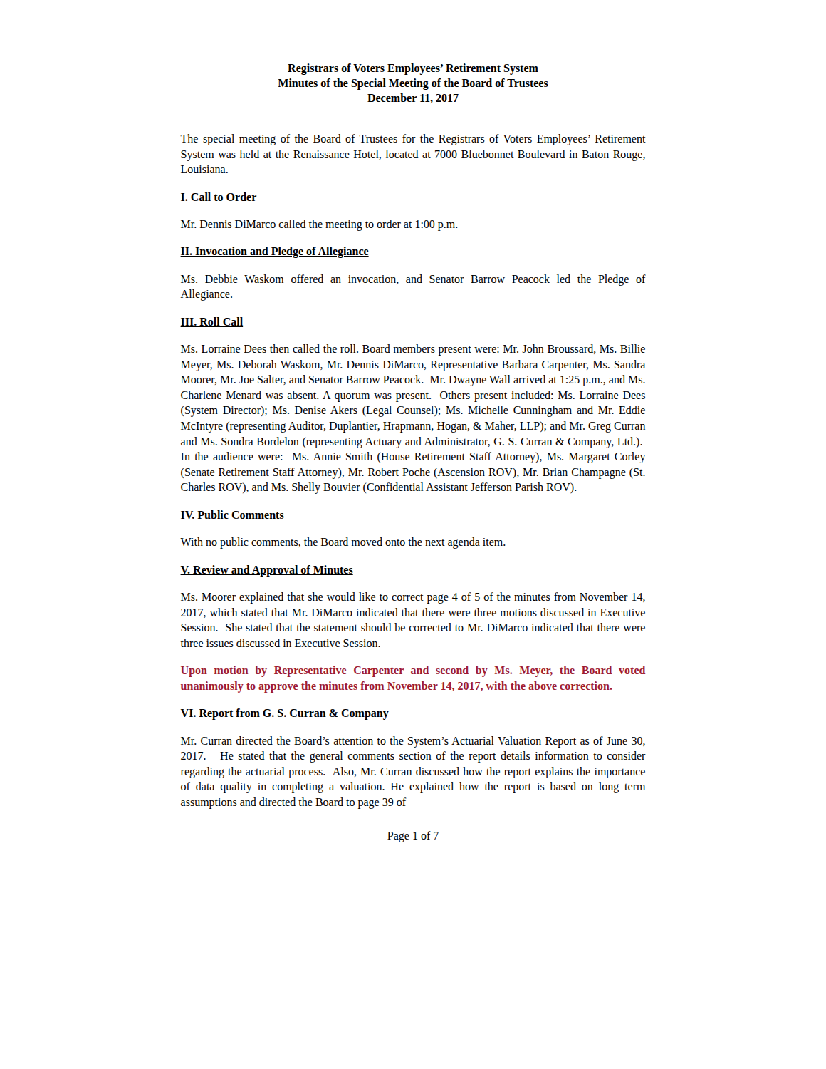Registrars of Voters Employees’ Retirement System
Minutes of the Special Meeting of the Board of Trustees
December 11, 2017
The special meeting of the Board of Trustees for the Registrars of Voters Employees’ Retirement System was held at the Renaissance Hotel, located at 7000 Bluebonnet Boulevard in Baton Rouge, Louisiana.
I. Call to Order
Mr. Dennis DiMarco called the meeting to order at 1:00 p.m.
II. Invocation and Pledge of Allegiance
Ms. Debbie Waskom offered an invocation, and Senator Barrow Peacock led the Pledge of Allegiance.
III. Roll Call
Ms. Lorraine Dees then called the roll. Board members present were: Mr. John Broussard, Ms. Billie Meyer, Ms. Deborah Waskom, Mr. Dennis DiMarco, Representative Barbara Carpenter, Ms. Sandra Moorer, Mr. Joe Salter, and Senator Barrow Peacock. Mr. Dwayne Wall arrived at 1:25 p.m., and Ms. Charlene Menard was absent. A quorum was present. Others present included: Ms. Lorraine Dees (System Director); Ms. Denise Akers (Legal Counsel); Ms. Michelle Cunningham and Mr. Eddie McIntyre (representing Auditor, Duplantier, Hrapmann, Hogan, & Maher, LLP); and Mr. Greg Curran and Ms. Sondra Bordelon (representing Actuary and Administrator, G. S. Curran & Company, Ltd.). In the audience were: Ms. Annie Smith (House Retirement Staff Attorney), Ms. Margaret Corley (Senate Retirement Staff Attorney), Mr. Robert Poche (Ascension ROV), Mr. Brian Champagne (St. Charles ROV), and Ms. Shelly Bouvier (Confidential Assistant Jefferson Parish ROV).
IV. Public Comments
With no public comments, the Board moved onto the next agenda item.
V. Review and Approval of Minutes
Ms. Moorer explained that she would like to correct page 4 of 5 of the minutes from November 14, 2017, which stated that Mr. DiMarco indicated that there were three motions discussed in Executive Session. She stated that the statement should be corrected to Mr. DiMarco indicated that there were three issues discussed in Executive Session.
Upon motion by Representative Carpenter and second by Ms. Meyer, the Board voted unanimously to approve the minutes from November 14, 2017, with the above correction.
VI. Report from G. S. Curran & Company
Mr. Curran directed the Board’s attention to the System’s Actuarial Valuation Report as of June 30, 2017. He stated that the general comments section of the report details information to consider regarding the actuarial process. Also, Mr. Curran discussed how the report explains the importance of data quality in completing a valuation. He explained how the report is based on long term assumptions and directed the Board to page 39 of
Page 1 of 7